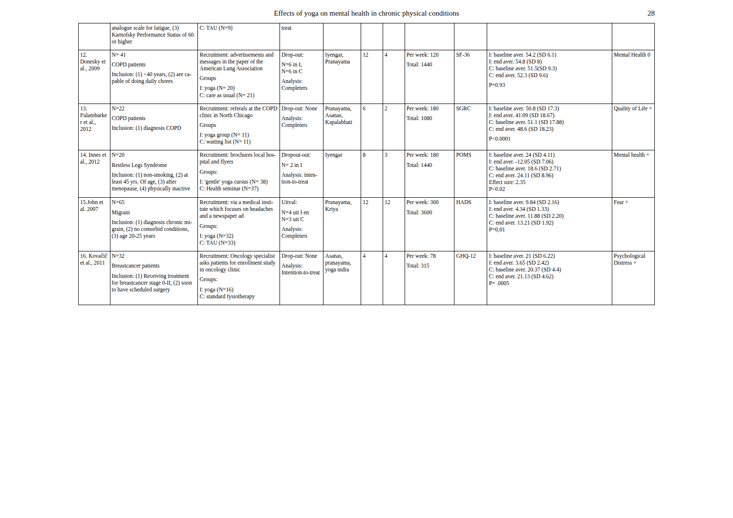Effects of yoga on mental health in chronic physical conditions 28
| | analogue scale for fatigue, (3) Karnofsky Performance Status of 60 or higher | C: TAU (N=9) | treat | | | | | | | |
| 12. Donesky et al., 2009 | N= 41 COPD patients Inclusion: (1) <40 years, (2) are capable of doing daily chores | Recruitment: advertisements and messages in the paper of the American Lung Association Groups I: yoga (N= 20) C: care as usual (N= 21) | Drop-out: N=6 in I, N=6 in C Analysis: Completers | Iyengar, Pranayama | 12 | 4 | Per week: 120 Total: 1440 | SF-36 | I: baseline aver. 54.2 (SD 6.1) I: end aver. 54.8 (SD 8) C: baseline aver. 51.5(SD 9.3) C: end aver. 52.3 (SD 9.6) P=0.93 | Mental Health 0 |
| 13. Fulambarker et al., 2012 | N=22 COPD patients Inclusion: (1) diagnosis COPD | Recruitment: referals at the COPD clinic in North Chicago Groups I: yoga group (N= 11) C: waiting list (N= 11) | Drop-out: None Analysis: Completers | Pranayama, Asanas, Kapalabhati | 6 | 2 | Per week: 180 Total: 1080 | SGRC | I: baseline aver. 50.8 (SD 17.3) I: end aver. 41.09 (SD 18.67) C: baseline aver. 51.1 (SD 17.88) C: end aver. 48.6 (SD 18.23) P<0.0001 | Quality of Life + |
| 14. Innes et al., 2012 | N=20 Restless Legs Syndrome Inclusion: (1) non-smoking, (2) at least 45 yrs. Of age, (3) after menopause, (4) physically inactive | Recruitment: brochures local hospital and flyers Groups: I: 'gentle' yoga cursus (N= 38) C: Health seminar (N=37) | Dropout-out: N= 2 in I Analysis: intention-to-treat | Iyengar | 8 | 3 | Per week: 180 Total: 1440 | POMS | I: baseline aver. 24 (SD 4.11) I: end aver. -12.05 (SD 7.06) C: baseline aver. 18.6 (SD 2.71) C: end aver. 24.11 (SD 8.96) Effect size: 2.35 P<0.02 | Mental health + |
| 15.John et al. 2007 | N=65 Migrain Inclusion: (1) diagnosis chronic migrain, (2) no comorbid conditions, (3) age 20-25 years | Recruitment: via a medical institute which focuses on headaches and a newspaper ad Groups: I: yoga (N=32) C: TAU (N=33) | Uitval: N=4 uit I en N=3 uit C Analysis: Completers | Pranayama, Kriya | 12 | 12 | Per week: 300 Total: 3600 | HADS | I: baseline aver. 9.84 (SD 2.16) I: end aver. 4.34 (SD 1.33) C: baseline aver. 11.88 (SD 2.20) C: end aver. 13.21 (SD 1.92) P=0,01 | Fear + |
| 16. Kovačič et al., 2011 | N=32 Breastcancer patients Inclusion: (1) Receiving treatment for breastcancer stage 0-II, (2) soon to have scheduled surgery | Recruitment: Oncology specialist asks patients for enrollment study in oncology clinic Groups: I: yoga (N=16) C: standard fysiotherapy | Drop-out: None Analysis: Intention-to-treat | Asanas, pranayama, yoga nidra | 4 | 4 | Per week: 78 Total: 315 | GHQ-12 | I: baseline aver. 21 (SD 6.22) I: end aver. 3.65 (SD 2.42) C: baseline aver. 20.37 (SD 4.4) C: end aver. 21.13 (SD 4.62) P= .0005 | Psychological Distress + |